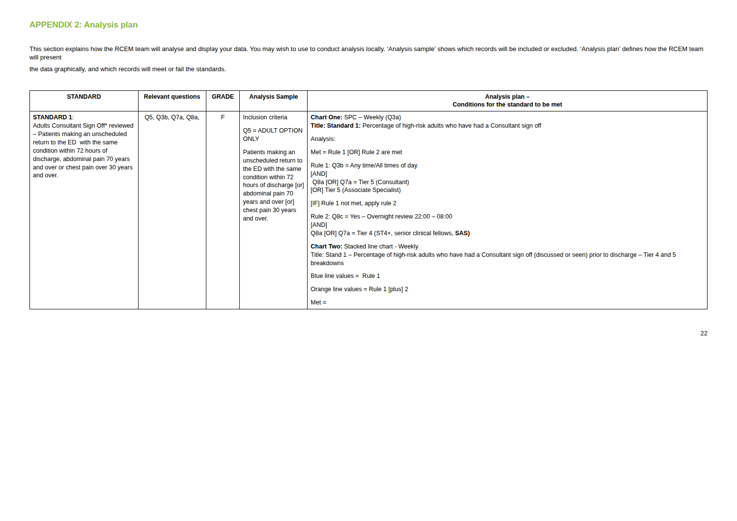APPENDIX 2: Analysis plan
This section explains how the RCEM team will analyse and display your data. You may wish to use to conduct analysis locally. ‘Analysis sample’ shows which records will be included or excluded. ‘Analysis plan’ defines how the RCEM team will present
the data graphically, and which records will meet or fail the standards.
| STANDARD | Relevant questions | GRADE | Analysis Sample | Analysis plan – Conditions for the standard to be met |
| --- | --- | --- | --- | --- |
| STANDARD 1 : Adults Consultant Sign Off* reviewed – Patients making an unscheduled return to the ED with the same condition within 72 hours of discharge, abdominal pain 70 years and over or chest pain over 30 years and over. | Q5, Q3b, Q7a, Q8a, | F | Inclusion criteria Q5 = ADULT OPTION ONLY Patients making an unscheduled return to the ED with the same condition within 72 hours of discharge [or] abdominal pain 70 years and over [or] chest pain 30 years and over. | Chart One: SPC – Weekly (Q3a) Title: Standard 1: Percentage of high-risk adults who have had a Consultant sign off Analysis: Met = Rule 1 [OR] Rule 2 are met Rule 1: Q3b = Any time/All times of day [AND] Q8a [OR] Q7a = Tier 5 (Consultant) [OR] Tier 5 (Associate Specialist) [IF] Rule 1 not met, apply rule 2 Rule 2: Q8c = Yes – Overnight review 22:00 – 08:00 [AND] Q8a [OR] Q7a = Tier 4 (ST4+, senior clinical fellows, SAS) Chart Two: Stacked line chart - Weekly Title: Stand 1 – Percentage of high-risk adults who have had a Consultant sign off (discussed or seen) prior to discharge – Tier 4 and 5 breakdowns Blue line values = Rule 1 Orange line values = Rule 1 [plus] 2 Met = |
22